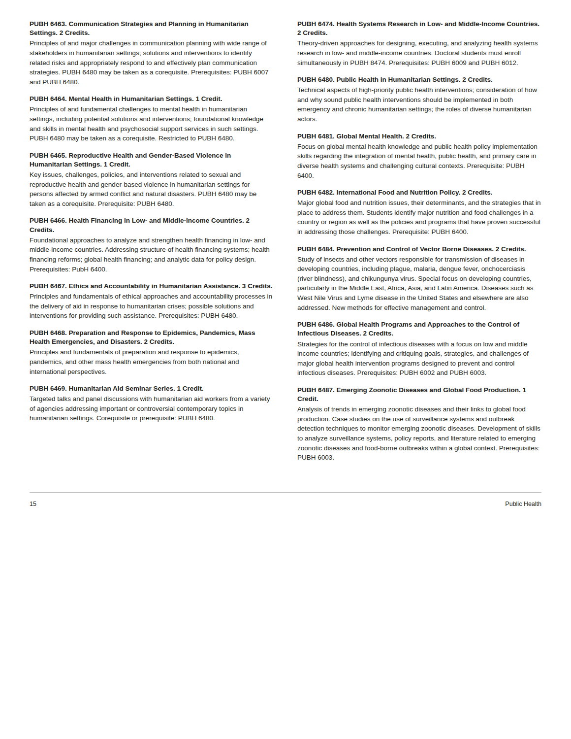PUBH 6463. Communication Strategies and Planning in Humanitarian Settings. 2 Credits.
Principles of and major challenges in communication planning with wide range of stakeholders in humanitarian settings; solutions and interventions to identify related risks and appropriately respond to and effectively plan communication strategies. PUBH 6480 may be taken as a corequisite. Prerequisites: PUBH 6007 and PUBH 6480.
PUBH 6464. Mental Health in Humanitarian Settings. 1 Credit.
Principles of and fundamental challenges to mental health in humanitarian settings, including potential solutions and interventions; foundational knowledge and skills in mental health and psychosocial support services in such settings. PUBH 6480 may be taken as a corequisite. Restricted to PUBH 6480.
PUBH 6465. Reproductive Health and Gender-Based Violence in Humanitarian Settings. 1 Credit.
Key issues, challenges, policies, and interventions related to sexual and reproductive health and gender-based violence in humanitarian settings for persons affected by armed conflict and natural disasters. PUBH 6480 may be taken as a corequisite. Prerequisite: PUBH 6480.
PUBH 6466. Health Financing in Low- and Middle-Income Countries. 2 Credits.
Foundational approaches to analyze and strengthen health financing in low- and middle-income countries. Addressing structure of health financing systems; health financing reforms; global health financing; and analytic data for policy design. Prerequisites: PubH 6400.
PUBH 6467. Ethics and Accountability in Humanitarian Assistance. 3 Credits.
Principles and fundamentals of ethical approaches and accountability processes in the delivery of aid in response to humanitarian crises; possible solutions and interventions for providing such assistance. Prerequisites: PUBH 6480.
PUBH 6468. Preparation and Response to Epidemics, Pandemics, Mass Health Emergencies, and Disasters. 2 Credits.
Principles and fundamentals of preparation and response to epidemics, pandemics, and other mass health emergencies from both national and international perspectives.
PUBH 6469. Humanitarian Aid Seminar Series. 1 Credit.
Targeted talks and panel discussions with humanitarian aid workers from a variety of agencies addressing important or controversial contemporary topics in humanitarian settings. Corequisite or prerequisite: PUBH 6480.
PUBH 6474. Health Systems Research in Low- and Middle-Income Countries. 2 Credits.
Theory-driven approaches for designing, executing, and analyzing health systems research in low- and middle-income countries. Doctoral students must enroll simultaneously in PUBH 8474. Prerequisites: PUBH 6009 and PUBH 6012.
PUBH 6480. Public Health in Humanitarian Settings. 2 Credits.
Technical aspects of high-priority public health interventions; consideration of how and why sound public health interventions should be implemented in both emergency and chronic humanitarian settings; the roles of diverse humanitarian actors.
PUBH 6481. Global Mental Health. 2 Credits.
Focus on global mental health knowledge and public health policy implementation skills regarding the integration of mental health, public health, and primary care in diverse health systems and challenging cultural contexts. Prerequisite: PUBH 6400.
PUBH 6482. International Food and Nutrition Policy. 2 Credits.
Major global food and nutrition issues, their determinants, and the strategies that in place to address them. Students identify major nutrition and food challenges in a country or region as well as the policies and programs that have proven successful in addressing those challenges. Prerequisite: PUBH 6400.
PUBH 6484. Prevention and Control of Vector Borne Diseases. 2 Credits.
Study of insects and other vectors responsible for transmission of diseases in developing countries, including plague, malaria, dengue fever, onchocerciasis (river blindness), and chikungunya virus. Special focus on developing countries, particularly in the Middle East, Africa, Asia, and Latin America. Diseases such as West Nile Virus and Lyme disease in the United States and elsewhere are also addressed. New methods for effective management and control.
PUBH 6486. Global Health Programs and Approaches to the Control of Infectious Diseases. 2 Credits.
Strategies for the control of infectious diseases with a focus on low and middle income countries; identifying and critiquing goals, strategies, and challenges of major global health intervention programs designed to prevent and control infectious diseases. Prerequisites: PUBH 6002 and PUBH 6003.
PUBH 6487. Emerging Zoonotic Diseases and Global Food Production. 1 Credit.
Analysis of trends in emerging zoonotic diseases and their links to global food production. Case studies on the use of surveillance systems and outbreak detection techniques to monitor emerging zoonotic diseases. Development of skills to analyze surveillance systems, policy reports, and literature related to emerging zoonotic diseases and food-borne outbreaks within a global context. Prerequisites: PUBH 6003.
15
Public Health